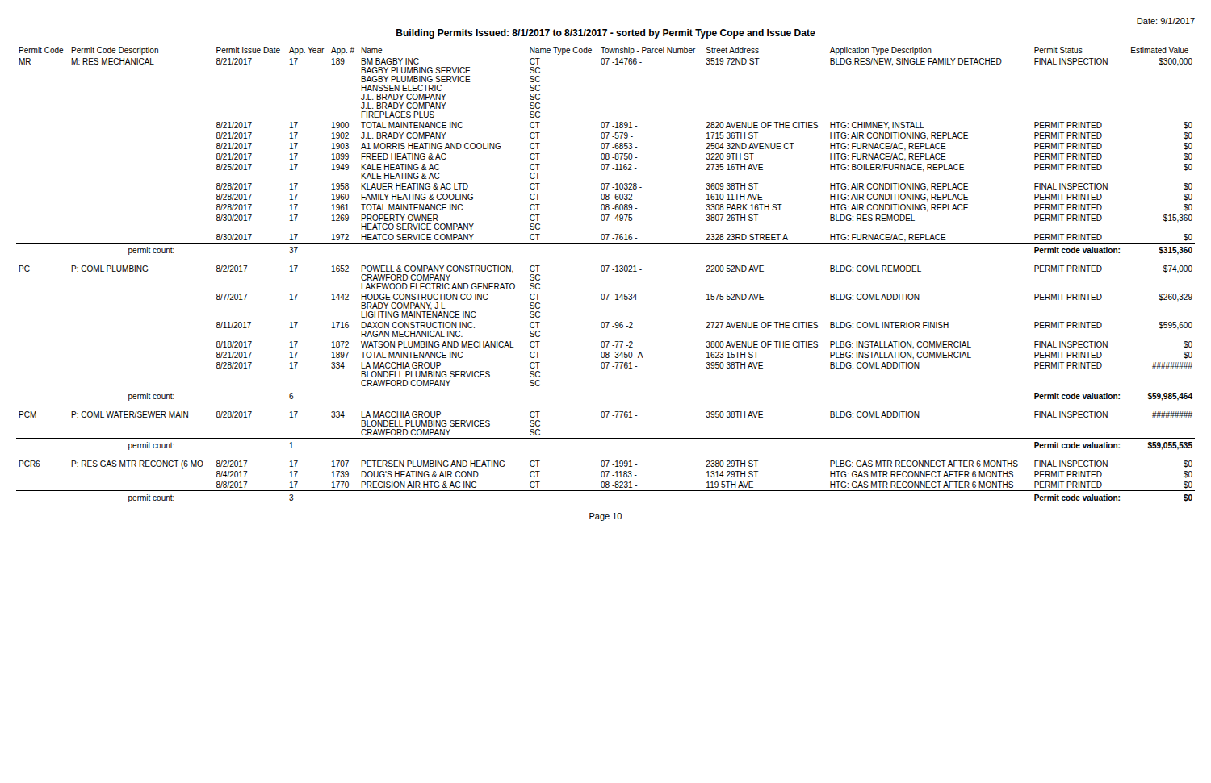Date: 9/1/2017
Building Permits Issued: 8/1/2017 to 8/31/2017 - sorted by Permit Type Cope and Issue Date
| Permit Code | Permit Code Description | Permit Issue Date | App. Year | App. # | Name | Name Type Code | Township - Parcel Number | Street Address | Application Type Description | Permit Status | Estimated Value |
| --- | --- | --- | --- | --- | --- | --- | --- | --- | --- | --- | --- |
| MR | M: RES MECHANICAL | 8/21/2017 | 17 | 189 | BM BAGBY INC BAGBY PLUMBING SERVICE BAGBY PLUMBING SERVICE HANSSEN ELECTRIC J.L. BRADY COMPANY J.L. BRADY COMPANY FIREPLACES PLUS | CT SC SC SC SC SC SC | 07 -14766 - | 3519 72ND ST | BLDG:RES/NEW, SINGLE FAMILY DETACHED | FINAL INSPECTION | $300,000 |
| | | 8/21/2017 | 17 | 1900 | TOTAL MAINTENANCE INC | CT | 07 -1891 - | 2820 AVENUE OF THE CITIES | HTG: CHIMNEY, INSTALL | PERMIT PRINTED | $0 |
| | | 8/21/2017 | 17 | 1902 | J.L. BRADY COMPANY | CT | 07 -579 - | 1715 36TH ST | HTG: AIR CONDITIONING, REPLACE | PERMIT PRINTED | $0 |
| | | 8/21/2017 | 17 | 1903 | A1 MORRIS HEATING AND COOLING | CT | 07 -6853 - | 2504 32ND AVENUE CT | HTG: FURNACE/AC, REPLACE | PERMIT PRINTED | $0 |
| | | 8/21/2017 | 17 | 1899 | FREED HEATING & AC | CT | 08 -8750 - | 3220 9TH ST | HTG: FURNACE/AC, REPLACE | PERMIT PRINTED | $0 |
| | | 8/25/2017 | 17 | 1949 | KALE HEATING & AC KALE HEATING & AC | CT CT | 07 -1162 - | 2735 16TH AVE | HTG: BOILER/FURNACE, REPLACE | PERMIT PRINTED | $0 |
| | | 8/28/2017 | 17 | 1958 | KLAUER HEATING & AC LTD | CT | 07 -10328 - | 3609 38TH ST | HTG: AIR CONDITIONING, REPLACE | FINAL INSPECTION | $0 |
| | | 8/28/2017 | 17 | 1960 | FAMILY HEATING & COOLING | CT | 08 -6032 - | 1610 11TH AVE | HTG: AIR CONDITIONING, REPLACE | PERMIT PRINTED | $0 |
| | | 8/28/2017 | 17 | 1961 | TOTAL MAINTENANCE INC | CT | 08 -6089 - | 3308 PARK 16TH ST | HTG: AIR CONDITIONING, REPLACE | PERMIT PRINTED | $0 |
| | | 8/30/2017 | 17 | 1269 | PROPERTY OWNER HEATCO SERVICE COMPANY | CT SC | 07 -4975 - | 3807 26TH ST | BLDG: RES REMODEL | PERMIT PRINTED | $15,360 |
| | | 8/30/2017 | 17 | 1972 | HEATCO SERVICE COMPANY | CT | 07 -7616 - | 2328 23RD STREET A | HTG: FURNACE/AC, REPLACE | PERMIT PRINTED | $0 |
| permit count: | 37 | | Permit code valuation: | $315,360 |
| PC | P: COML PLUMBING | 8/2/2017 | 17 | 1652 | POWELL & COMPANY CONSTRUCTION, CRAWFORD COMPANY LAKEWOOD ELECTRIC AND GENERATO | CT SC SC | 07 -13021 - | 2200 52ND AVE | BLDG: COML REMODEL | PERMIT PRINTED | $74,000 |
| | | 8/7/2017 | 17 | 1442 | HODGE CONSTRUCTION CO INC BRADY COMPANY, J L LIGHTING MAINTENANCE INC | CT SC SC | 07 -14534 - | 1575 52ND AVE | BLDG: COML ADDITION | PERMIT PRINTED | $260,329 |
| | | 8/11/2017 | 17 | 1716 | DAXON CONSTRUCTION INC. RAGAN MECHANICAL INC. | CT SC | 07 -96 -2 | 2727 AVENUE OF THE CITIES | BLDG: COML INTERIOR FINISH | PERMIT PRINTED | $595,600 |
| | | 8/18/2017 | 17 | 1872 | WATSON PLUMBING AND MECHANICAL | CT | 07 -77 -2 | 3800 AVENUE OF THE CITIES | PLBG: INSTALLATION, COMMERCIAL | FINAL INSPECTION | $0 |
| | | 8/21/2017 | 17 | 1897 | TOTAL MAINTENANCE INC | CT | 08 -3450 -A | 1623 15TH ST | PLBG: INSTALLATION, COMMERCIAL | PERMIT PRINTED | $0 |
| | | 8/28/2017 | 17 | 334 | LA MACCHIA GROUP BLONDELL PLUMBING SERVICES CRAWFORD COMPANY | CT SC SC | 07 -7761 - | 3950 38TH AVE | BLDG: COML ADDITION | PERMIT PRINTED | ######### |
| permit count: | 6 | | Permit code valuation: | $59,985,464 |
| PCM | P: COML WATER/SEWER MAIN | 8/28/2017 | 17 | 334 | LA MACCHIA GROUP BLONDELL PLUMBING SERVICES CRAWFORD COMPANY | CT SC SC | 07 -7761 - | 3950 38TH AVE | BLDG: COML ADDITION | FINAL INSPECTION | ######### |
| permit count: | 1 | | Permit code valuation: | $59,055,535 |
| PCR6 | P: RES GAS MTR RECONCT (6 MO | 8/2/2017 | 17 | 1707 | PETERSEN PLUMBING AND HEATING | CT | 07 -1991 - | 2380 29TH ST | PLBG: GAS MTR RECONNECT AFTER 6 MONTHS | FINAL INSPECTION | $0 |
| | | 8/4/2017 | 17 | 1739 | DOUG'S HEATING & AIR COND | CT | 07 -1183 - | 1314 29TH ST | HTG: GAS MTR RECONNECT AFTER 6 MONTHS | PERMIT PRINTED | $0 |
| | | 8/8/2017 | 17 | 1770 | PRECISION AIR HTG & AC INC | CT | 08 -8231 - | 119 5TH AVE | HTG: GAS MTR RECONNECT AFTER 6 MONTHS | PERMIT PRINTED | $0 |
| permit count: | 3 | | Permit code valuation: | $0 |
Page 10